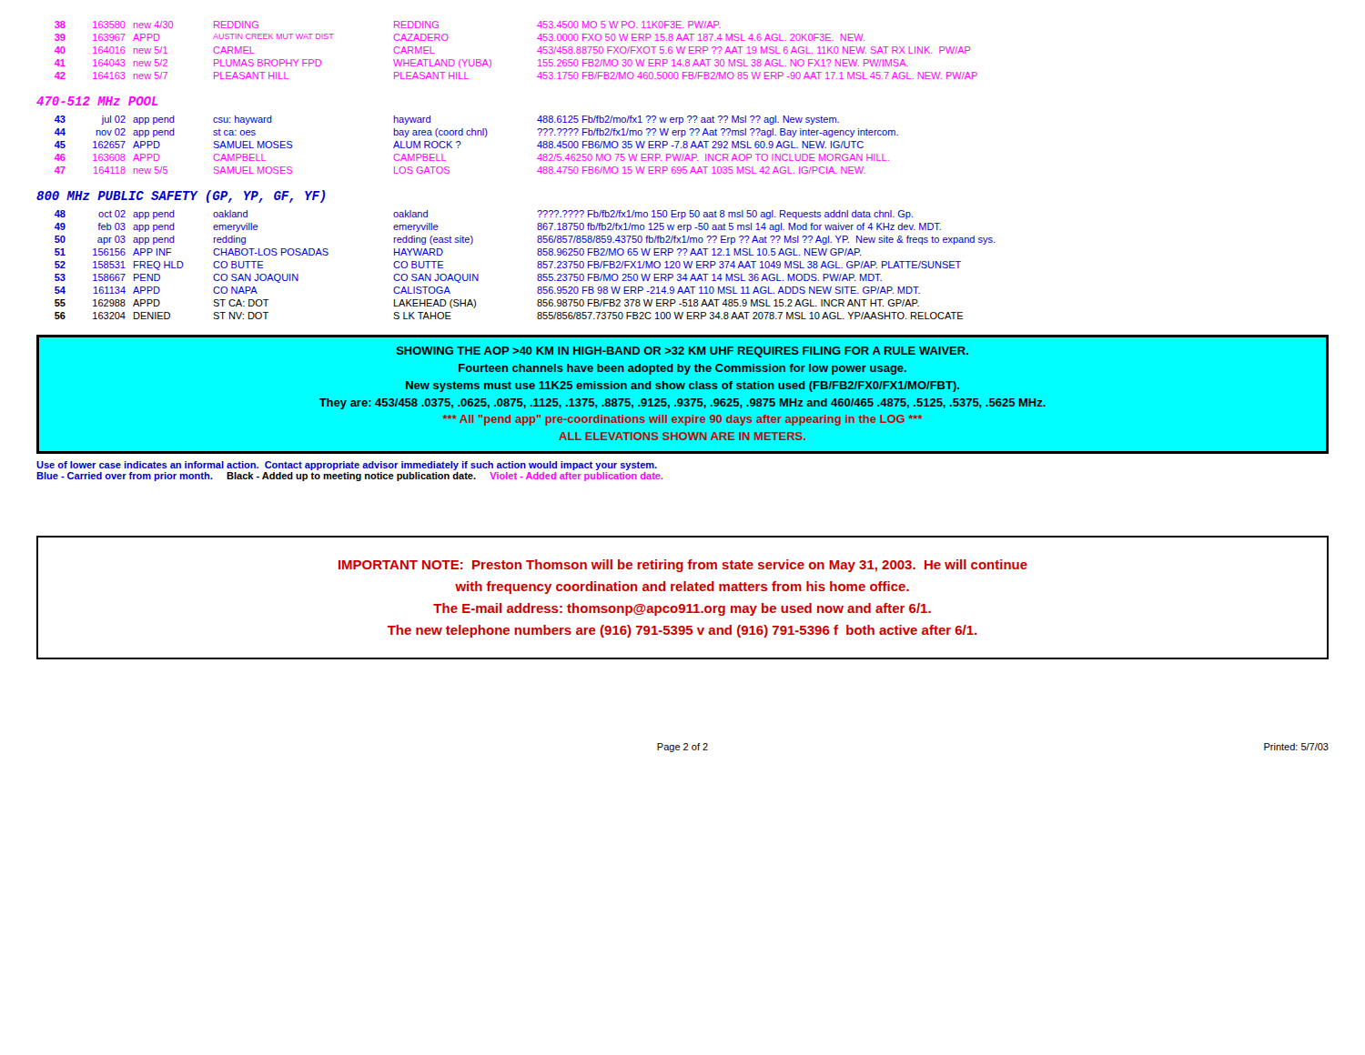| 38 | 163580 | new 4/30 | REDDING | REDDING | 453.4500 MO 5 W PO. 11K0F3E. PW/AP. |
| 39 | 163967 | APPD | AUSTIN CREEK MUT WAT DIST | CAZADERO | 453.0000 FXO 50 W ERP 15.8 AAT 187.4 MSL 4.6 AGL. 20K0F3E. NEW. |
| 40 | 164016 | new 5/1 | CARMEL | CARMEL | 453/458.88750 FXO/FXOT 5.6 W ERP ?? AAT 19 MSL 6 AGL. 11K0 NEW. SAT RX LINK. PW/AP |
| 41 | 164043 | new 5/2 | PLUMAS BROPHY FPD | WHEATLAND (YUBA) | 155.2650 FB2/MO 30 W ERP 14.8 AAT 30 MSL 38 AGL. NO FX1? NEW. PW/IMSA. |
| 42 | 164163 | new 5/7 | PLEASANT HILL | PLEASANT HILL | 453.1750 FB/FB2/MO 460.5000 FB/FB2/MO 85 W ERP -90 AAT 17.1 MSL 45.7 AGL. NEW. PW/AP |
470-512 MHz POOL
| 43 | jul 02 | app pend | csu: hayward | hayward | 488.6125 Fb/fb2/mo/fx1 ?? w erp ?? aat ?? Msl ?? agl. New system. |
| 44 | nov 02 | app pend | st ca: oes | bay area (coord chnl) | ???.???? Fb/fb2/fx1/mo ?? W erp ?? Aat ??msl ??agl. Bay inter-agency intercom. |
| 45 | 162657 | APPD | SAMUEL MOSES | ALUM ROCK ? | 488.4500 FB6/MO 35 W ERP -7.8 AAT 292 MSL 60.9 AGL. NEW. IG/UTC |
| 46 | 163608 | APPD | CAMPBELL | CAMPBELL | 482/5.46250 MO 75 W ERP. PW/AP. INCR AOP TO INCLUDE MORGAN HILL. |
| 47 | 164118 | new 5/5 | SAMUEL MOSES | LOS GATOS | 488.4750 FB6/MO 15 W ERP 695 AAT 1035 MSL 42 AGL. IG/PCIA. NEW. |
800 MHz PUBLIC SAFETY (GP, YP, GF, YF)
| 48 | oct 02 | app pend | oakland | oakland | ????.???? Fb/fb2/fx1/mo 150 Erp 50 aat 8 msl 50 agl. Requests addnl data chnl. Gp. |
| 49 | feb 03 | app pend | emeryville | emeryville | 867.18750 fb/fb2/fx1/mo 125 w erp -50 aat 5 msl 14 agl. Mod for waiver of 4 KHz dev. MDT. |
| 50 | apr 03 | app pend | redding | redding (east site) | 856/857/858/859.43750 fb/fb2/fx1/mo ?? Erp ?? Aat ?? Msl ?? Agl. YP. New site & freqs to expand sys. |
| 51 | 156156 | APP INF | CHABOT-LOS POSADAS | HAYWARD | 858.96250 FB2/MO 65 W ERP ?? AAT 12.1 MSL 10.5 AGL. NEW GP/AP. |
| 52 | 158531 | FREQ HLD | CO BUTTE | CO BUTTE | 857.23750 FB/FB2/FX1/MO 120 W ERP 374 AAT 1049 MSL 38 AGL. GP/AP. PLATTE/SUNSET |
| 53 | 158667 | PEND | CO SAN JOAQUIN | CO SAN JOAQUIN | 855.23750 FB/MO 250 W ERP 34 AAT 14 MSL 36 AGL. MODS. PW/AP. MDT. |
| 54 | 161134 | APPD | CO NAPA | CALISTOGA | 856.9520 FB 98 W ERP -214.9 AAT 110 MSL 11 AGL. ADDS NEW SITE. GP/AP. MDT. |
| 55 | 162988 | APPD | ST CA: DOT | LAKEHEAD (SHA) | 856.98750 FB/FB2 378 W ERP -518 AAT 485.9 MSL 15.2 AGL. INCR ANT HT. GP/AP. |
| 56 | 163204 | DENIED | ST NV: DOT | S LK TAHOE | 855/856/857.73750 FB2C 100 W ERP 34.8 AAT 2078.7 MSL 10 AGL. YP/AASHTO. RELOCATE |
SHOWING THE AOP >40 KM IN HIGH-BAND OR >32 KM UHF REQUIRES FILING FOR A RULE WAIVER.
Fourteen channels have been adopted by the Commission for low power usage.
New systems must use 11K25 emission and show class of station used (FB/FB2/FX0/FX1/MO/FBT).
They are: 453/458 .0375, .0625, .0875, .1125, .1375, .8875, .9125, .9375, .9625, .9875 MHz and 460/465 .4875, .5125, .5375, .5625 MHz.
*** All "pend app" pre-coordinations will expire 90 days after appearing in the LOG ***
ALL ELEVATIONS SHOWN ARE IN METERS.
Use of lower case indicates an informal action. Contact appropriate advisor immediately if such action would impact your system.
Blue - Carried over from prior month. Black - Added up to meeting notice publication date. Violet - Added after publication date.
IMPORTANT NOTE: Preston Thomson will be retiring from state service on May 31, 2003. He will continue
with frequency coordination and related matters from his home office.
The E-mail address: thomsonp@apco911.org may be used now and after 6/1.
The new telephone numbers are (916) 791-5395 v and (916) 791-5396 f both active after 6/1.
Page 2 of 2
Printed: 5/7/03